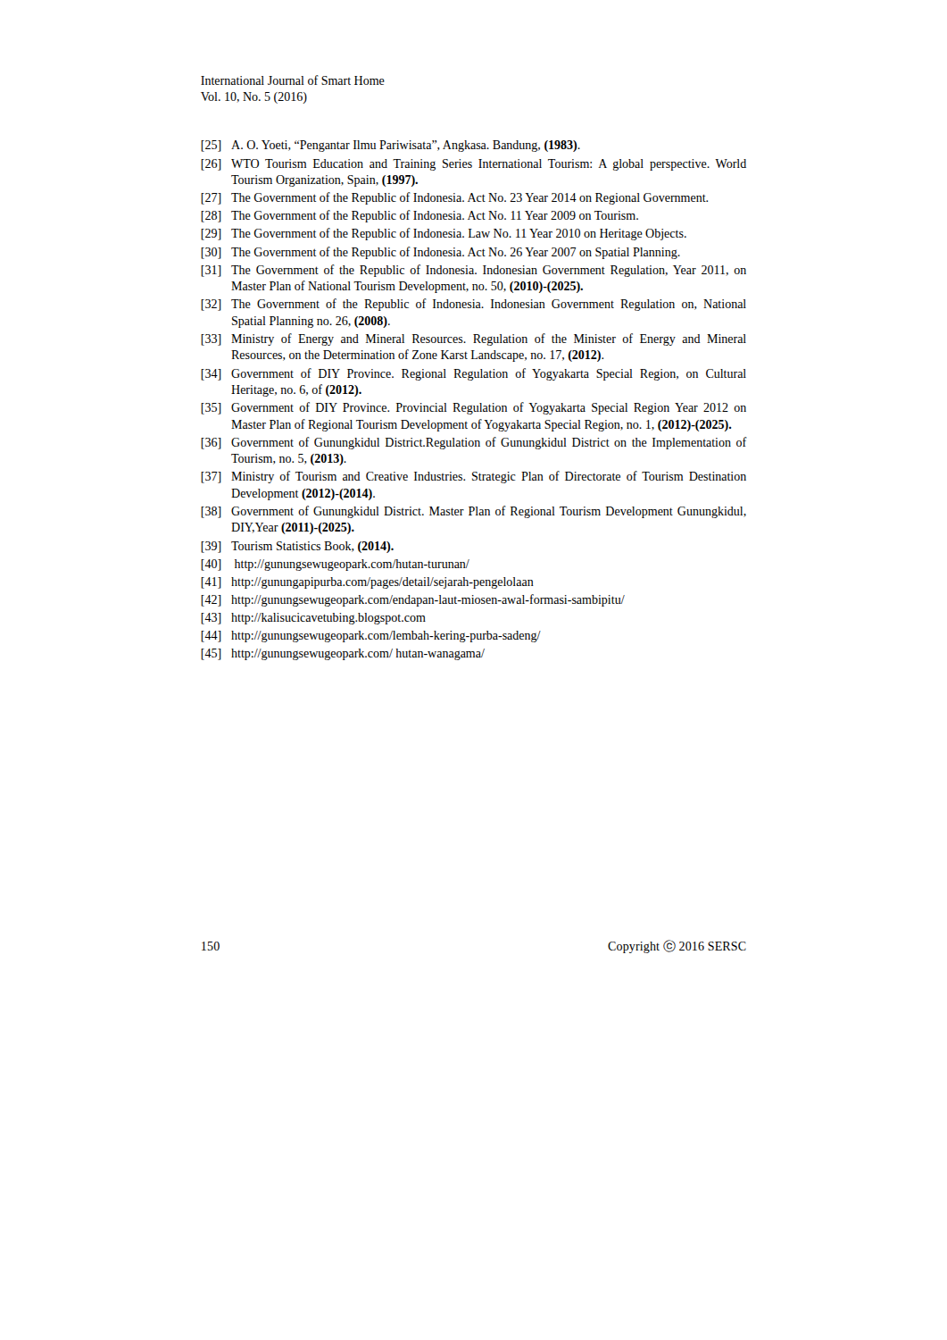International Journal of Smart Home Vol. 10, No. 5 (2016)
[25] A. O. Yoeti, “Pengantar Ilmu Pariwisata”, Angkasa. Bandung, (1983).
[26] WTO Tourism Education and Training Series International Tourism: A global perspective. World Tourism Organization, Spain, (1997).
[27] The Government of the Republic of Indonesia. Act No. 23 Year 2014 on Regional Government.
[28] The Government of the Republic of Indonesia. Act No. 11 Year 2009 on Tourism.
[29] The Government of the Republic of Indonesia. Law No. 11 Year 2010 on Heritage Objects.
[30] The Government of the Republic of Indonesia. Act No. 26 Year 2007 on Spatial Planning.
[31] The Government of the Republic of Indonesia. Indonesian Government Regulation, Year 2011, on Master Plan of National Tourism Development, no. 50, (2010)-(2025).
[32] The Government of the Republic of Indonesia. Indonesian Government Regulation on, National Spatial Planning no. 26, (2008).
[33] Ministry of Energy and Mineral Resources. Regulation of the Minister of Energy and Mineral Resources, on the Determination of Zone Karst Landscape, no. 17, (2012).
[34] Government of DIY Province. Regional Regulation of Yogyakarta Special Region, on Cultural Heritage, no. 6, of (2012).
[35] Government of DIY Province. Provincial Regulation of Yogyakarta Special Region Year 2012 on Master Plan of Regional Tourism Development of Yogyakarta Special Region, no. 1, (2012)-(2025).
[36] Government of Gunungkidul District.Regulation of Gunungkidul District on the Implementation of Tourism, no. 5, (2013).
[37] Ministry of Tourism and Creative Industries. Strategic Plan of Directorate of Tourism Destination Development (2012)-(2014).
[38] Government of Gunungkidul District. Master Plan of Regional Tourism Development Gunungkidul, DIY,Year (2011)-(2025).
[39] Tourism Statistics Book, (2014).
[40] http://gunungsewugeopark.com/hutan-turunan/
[41] http://gunungapipurba.com/pages/detail/sejarah-pengelolaan
[42] http://gunungsewugeopark.com/endapan-laut-miosen-awal-formasi-sambipitu/
[43] http://kalisucicavetubing.blogspot.com
[44] http://gunungsewugeopark.com/lembah-kering-purba-sadeng/
[45] http://gunungsewugeopark.com/ hutan-wanagama/
150 Copyright ⓒ 2016 SERSC